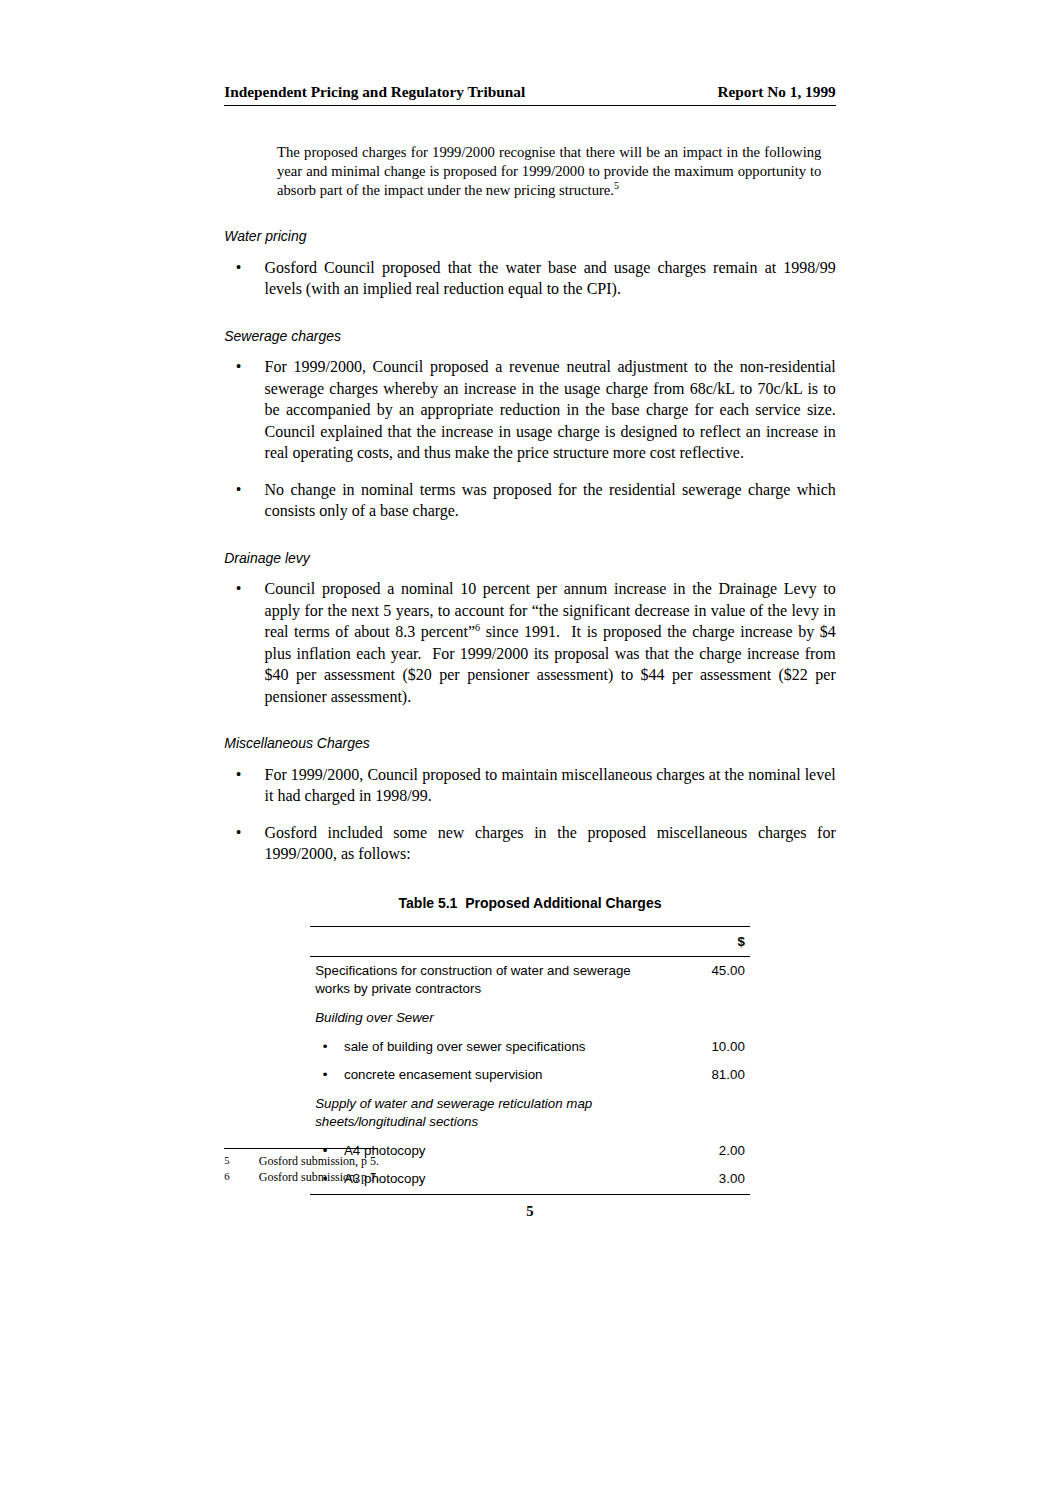Independent Pricing and Regulatory Tribunal
Report No 1, 1999
The proposed charges for 1999/2000 recognise that there will be an impact in the following year and minimal change is proposed for 1999/2000 to provide the maximum opportunity to absorb part of the impact under the new pricing structure.5
Water pricing
Gosford Council proposed that the water base and usage charges remain at 1998/99 levels (with an implied real reduction equal to the CPI).
Sewerage charges
For 1999/2000, Council proposed a revenue neutral adjustment to the non-residential sewerage charges whereby an increase in the usage charge from 68c/kL to 70c/kL is to be accompanied by an appropriate reduction in the base charge for each service size. Council explained that the increase in usage charge is designed to reflect an increase in real operating costs, and thus make the price structure more cost reflective.
No change in nominal terms was proposed for the residential sewerage charge which consists only of a base charge.
Drainage levy
Council proposed a nominal 10 percent per annum increase in the Drainage Levy to apply for the next 5 years, to account for “the significant decrease in value of the levy in real terms of about 8.3 percent”6 since 1991. It is proposed the charge increase by $4 plus inflation each year. For 1999/2000 its proposal was that the charge increase from $40 per assessment ($20 per pensioner assessment) to $44 per assessment ($22 per pensioner assessment).
Miscellaneous Charges
For 1999/2000, Council proposed to maintain miscellaneous charges at the nominal level it had charged in 1998/99.
Gosford included some new charges in the proposed miscellaneous charges for 1999/2000, as follows:
Table 5.1 Proposed Additional Charges
| | $ |
| --- | --- |
| Specifications for construction of water and sewerage works by private contractors | 45.00 |
| Building over Sewer | |
| sale of building over sewer specifications | 10.00 |
| concrete encasement supervision | 81.00 |
| Supply of water and sewerage reticulation map sheets/longitudinal sections | |
| A4 photocopy | 2.00 |
| A3 photocopy | 3.00 |
5
Gosford submission, p 5.
6
Gosford submission, p 7.
5